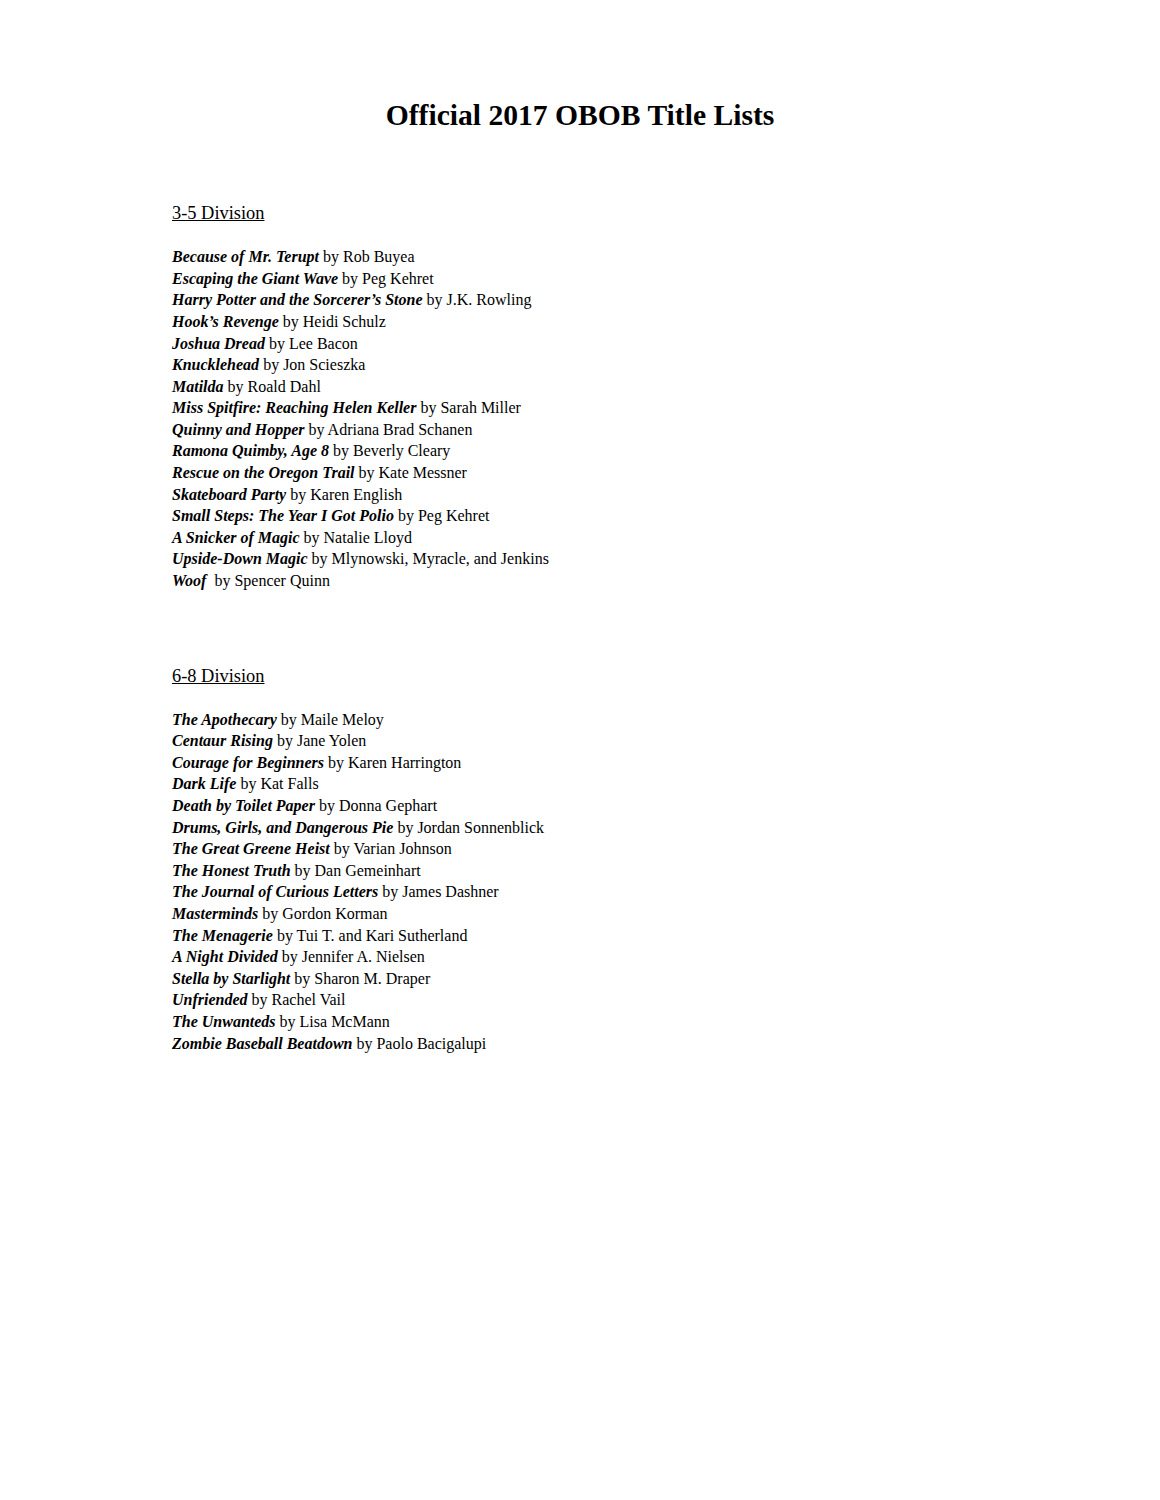Official 2017 OBOB Title Lists
3-5 Division
Because of Mr. Terupt by Rob Buyea
Escaping the Giant Wave by Peg Kehret
Harry Potter and the Sorcerer’s Stone by J.K. Rowling
Hook’s Revenge by Heidi Schulz
Joshua Dread by Lee Bacon
Knucklehead by Jon Scieszka
Matilda by Roald Dahl
Miss Spitfire: Reaching Helen Keller by Sarah Miller
Quinny and Hopper by Adriana Brad Schanen
Ramona Quimby, Age 8 by Beverly Cleary
Rescue on the Oregon Trail by Kate Messner
Skateboard Party by Karen English
Small Steps: The Year I Got Polio by Peg Kehret
A Snicker of Magic by Natalie Lloyd
Upside-Down Magic by Mlynowski, Myracle, and Jenkins
Woof by Spencer Quinn
6-8 Division
The Apothecary by Maile Meloy
Centaur Rising by Jane Yolen
Courage for Beginners by Karen Harrington
Dark Life by Kat Falls
Death by Toilet Paper by Donna Gephart
Drums, Girls, and Dangerous Pie by Jordan Sonnenblick
The Great Greene Heist by Varian Johnson
The Honest Truth by Dan Gemeinhart
The Journal of Curious Letters by James Dashner
Masterminds by Gordon Korman
The Menagerie by Tui T. and Kari Sutherland
A Night Divided by Jennifer A. Nielsen
Stella by Starlight by Sharon M. Draper
Unfriended by Rachel Vail
The Unwanteds by Lisa McMann
Zombie Baseball Beatdown by Paolo Bacigalupi